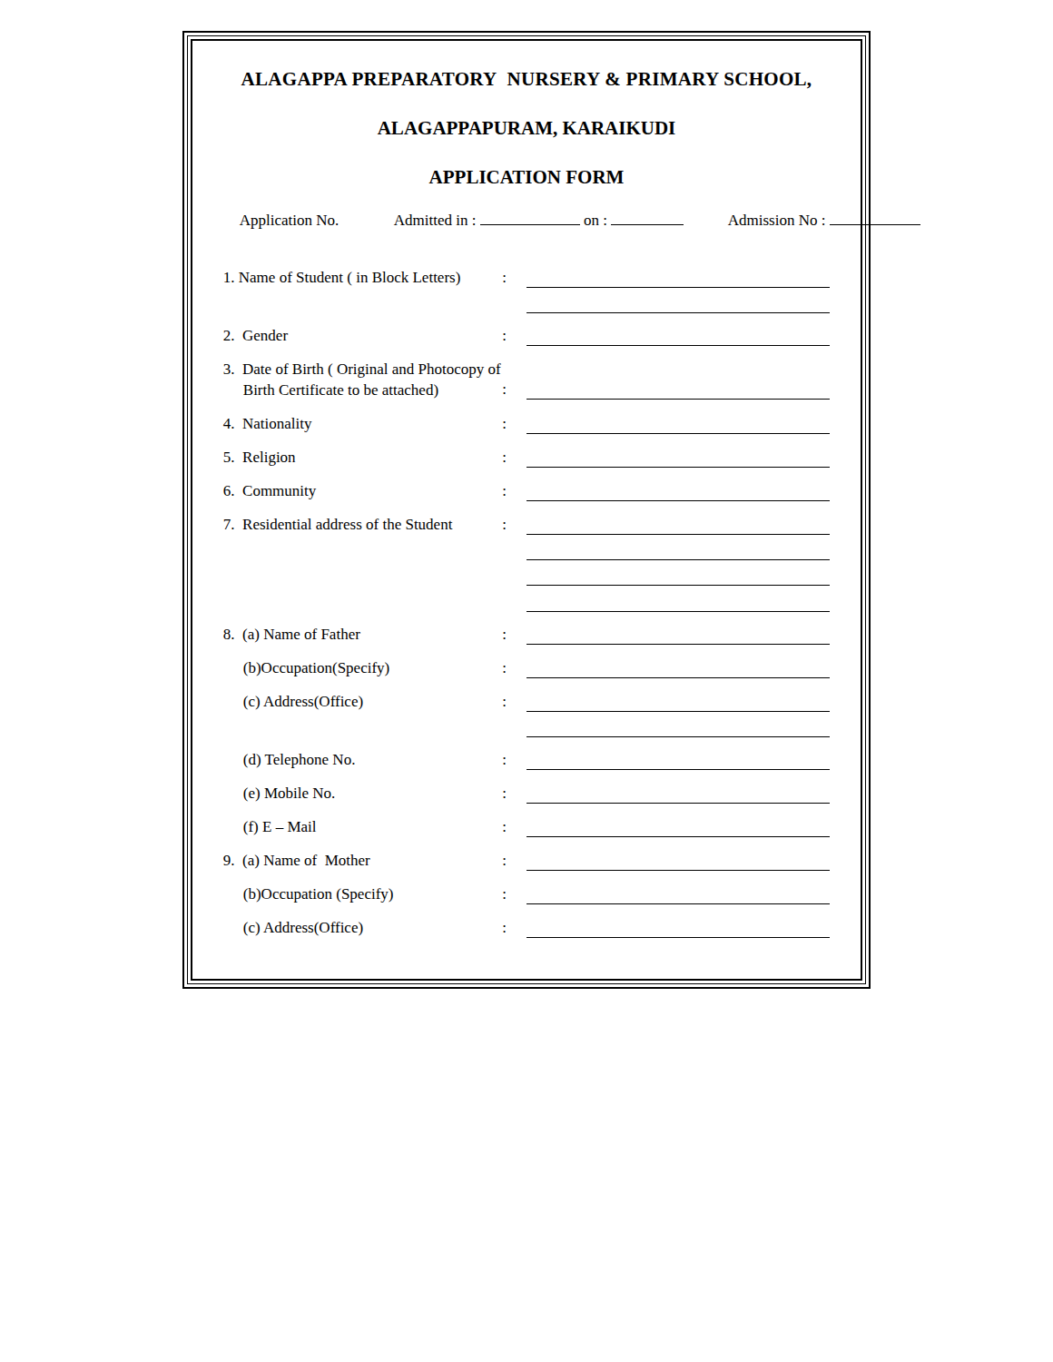ALAGAPPA PREPARATORY NURSERY & PRIMARY SCHOOL,
ALAGAPPAPURAM, KARAIKUDI
APPLICATION FORM
Application No. Admitted in : on : Admission No :
| 1. Name of Student ( in Block Letters) | : | |
| 2. Gender | : | |
| 3. Date of Birth ( Original and Photocopy of Birth Certificate to be attached) | : | |
| 4. Nationality | : | |
| 5. Religion | : | |
| 6. Community | : | |
| 7. Residential address of the Student | : | |
| 8. (a) Name of Father | : | |
| (b)Occupation(Specify) | : | |
| (c) Address(Office) | : | |
| (d) Telephone No. | : | |
| (e) Mobile No. | : | |
| (f) E – Mail | : | |
| 9. (a) Name of Mother | : | |
| (b)Occupation (Specify) | : | |
| (c) Address(Office) | : | |